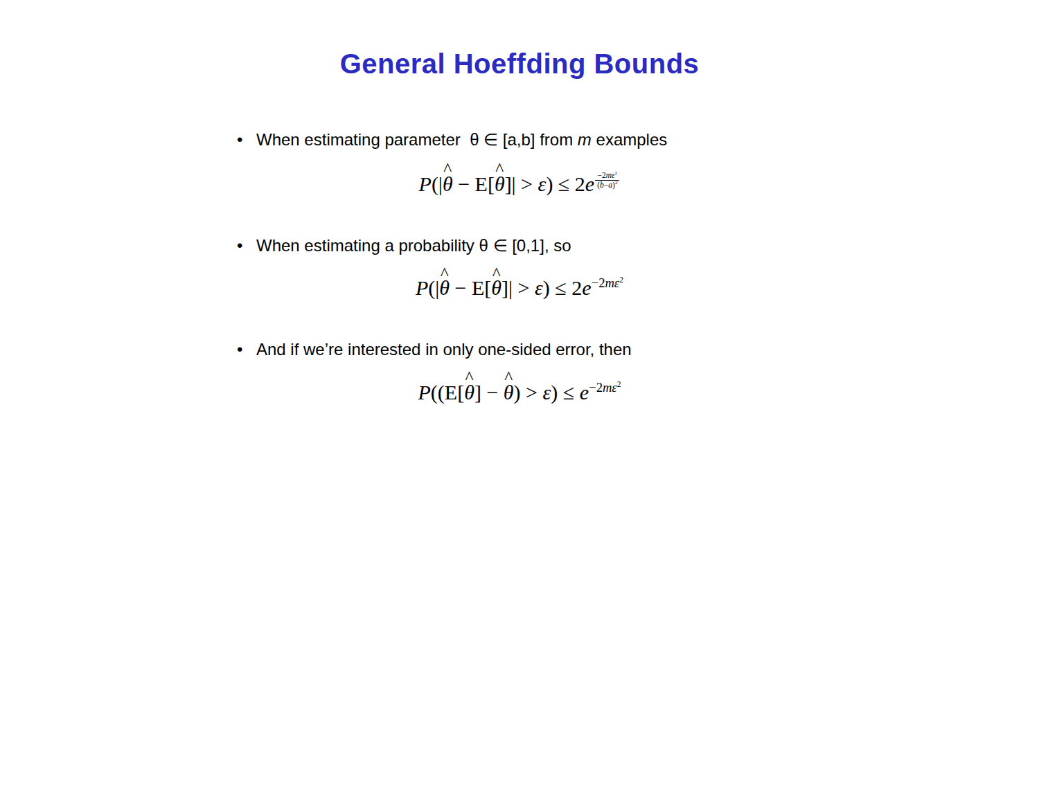General Hoeffding Bounds
When estimating parameter θ ∈ [a,b] from m examples
P(|θ − E[θ]| > ε) ≤ 2e−2mε2(b−a)2
When estimating a probability θ ∈ [0,1], so
P(|θ − E[θ]| > ε) ≤ 2e−2mε2
And if we’re interested in only one-sided error, then
P((E[θ] − θ) > ε) ≤ e−2mε2